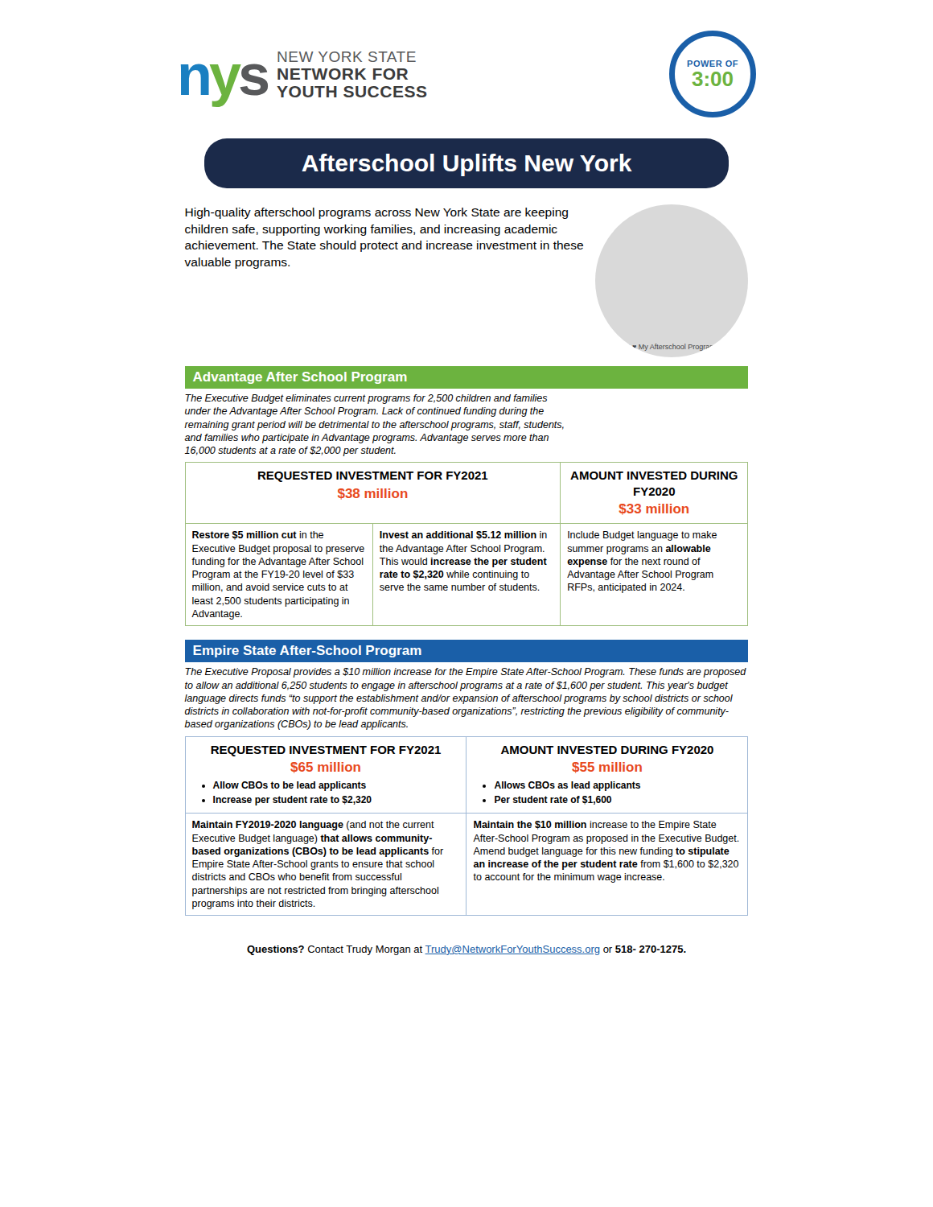nys
NEW YORK STATE
NETWORK FOR
YOUTH SUCCESS
POWER OF
3:00
Afterschool Uplifts New York
High-quality afterschool programs across New York State are keeping children safe, supporting working families, and increasing academic achievement. The State should protect and increase investment in these valuable programs.
I ♥ My Afterschool Program
Advantage After School Program
The Executive Budget eliminates current programs for 2,500 children and families under the Advantage After School Program. Lack of continued funding during the remaining grant period will be detrimental to the afterschool programs, staff, students, and families who participate in Advantage programs. Advantage serves more than 16,000 students at a rate of $2,000 per student.
| REQUESTED INVESTMENT FOR FY2021 $38 million | AMOUNT INVESTED DURING FY2020 $33 million |
| Restore $5 million cut in the Executive Budget proposal to preserve funding for the Advantage After School Program at the FY19-20 level of $33 million, and avoid service cuts to at least 2,500 students participating in Advantage. | Invest an additional $5.12 million in the Advantage After School Program. This would increase the per student rate to $2,320 while continuing to serve the same number of students. | Include Budget language to make summer programs an allowable expense for the next round of Advantage After School Program RFPs, anticipated in 2024. |
Empire State After-School Program
The Executive Proposal provides a $10 million increase for the Empire State After-School Program. These funds are proposed to allow an additional 6,250 students to engage in afterschool programs at a rate of $1,600 per student. This year's budget language directs funds “to support the establishment and/or expansion of afterschool programs by school districts or school districts in collaboration with not-for-profit community-based organizations”, restricting the previous eligibility of community-based organizations (CBOs) to be lead applicants.
| REQUESTED INVESTMENT FOR FY2021 $65 million Allow CBOs to be lead applicants Increase per student rate to $2,320 | AMOUNT INVESTED DURING FY2020 $55 million Allows CBOs as lead applicants Per student rate of $1,600 |
| Maintain FY2019-2020 language (and not the current Executive Budget language) that allows community-based organizations (CBOs) to be lead applicants for Empire State After-School grants to ensure that school districts and CBOs who benefit from successful partnerships are not restricted from bringing afterschool programs into their districts. | Maintain the $10 million increase to the Empire State After-School Program as proposed in the Executive Budget. Amend budget language for this new funding to stipulate an increase of the per student rate from $1,600 to $2,320 to account for the minimum wage increase. |
Questions? Contact Trudy Morgan at Trudy@NetworkForYouthSuccess.org or 518- 270-1275.